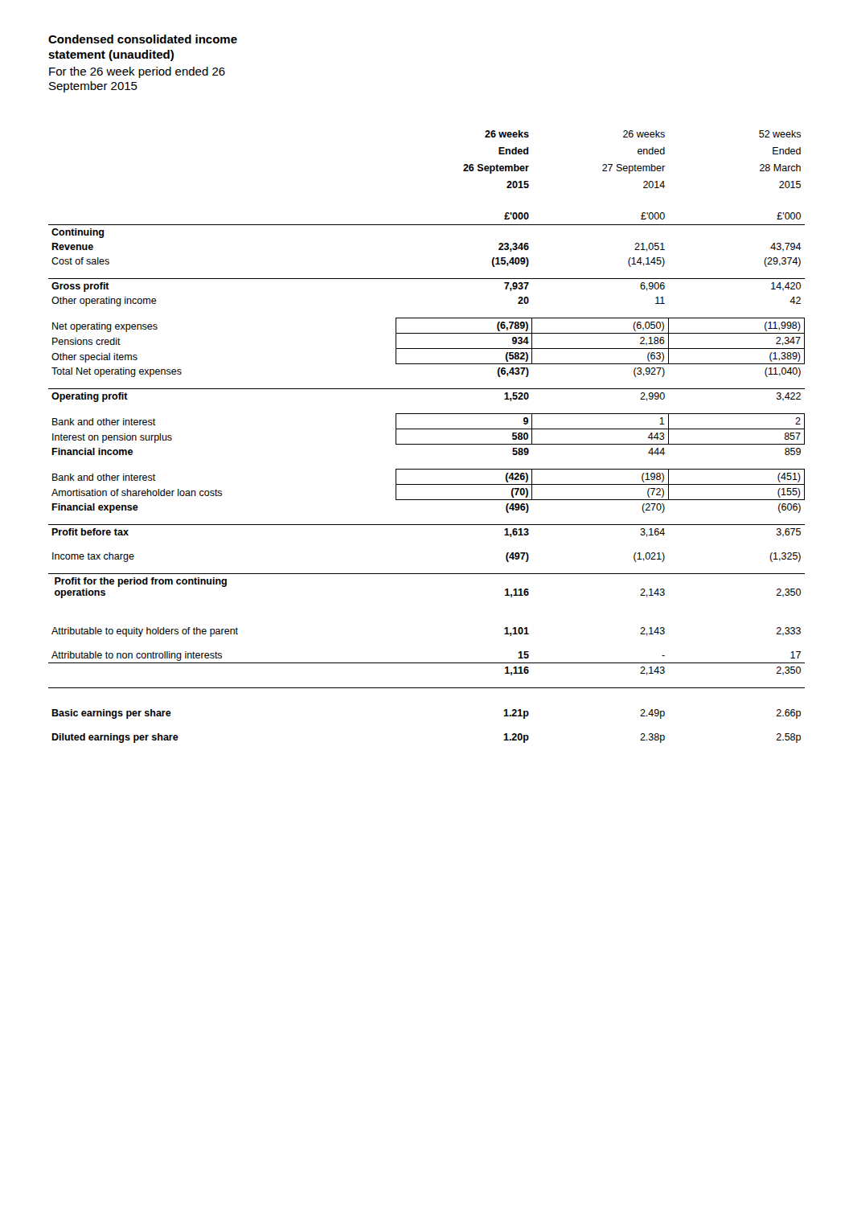Condensed consolidated income
statement (unaudited)
For the 26 week period ended 26
September 2015
| | 26 weeks | 26 weeks | 52 weeks |
| | Ended | ended | Ended |
| | 26 September | 27 September | 28 March |
| | 2015 | 2014 | 2015 |
| | £'000 | £'000 | £'000 |
| Continuing | | | |
| Revenue | 23,346 | 21,051 | 43,794 |
| Cost of sales | (15,409) | (14,145) | (29,374) |
| Gross profit | 7,937 | 6,906 | 14,420 |
| Other operating income | 20 | 11 | 42 |
| Net operating expenses | (6,789) | (6,050) | (11,998) |
| Pensions credit | 934 | 2,186 | 2,347 |
| Other special items | (582) | (63) | (1,389) |
| Total Net operating expenses | (6,437) | (3,927) | (11,040) |
| Operating profit | 1,520 | 2,990 | 3,422 |
| Bank and other interest | 9 | 1 | 2 |
| Interest on pension surplus | 580 | 443 | 857 |
| Financial income | 589 | 444 | 859 |
| Bank and other interest | (426) | (198) | (451) |
| Amortisation of shareholder loan costs | (70) | (72) | (155) |
| Financial expense | (496) | (270) | (606) |
| Profit before tax | 1,613 | 3,164 | 3,675 |
| Income tax charge | (497) | (1,021) | (1,325) |
| Profit for the period from continuing operations | 1,116 | 2,143 | 2,350 |
| Attributable to equity holders of the parent | 1,101 | 2,143 | 2,333 |
| Attributable to non controlling interests | 15 | - | 17 |
| | 1,116 | 2,143 | 2,350 |
| Basic earnings per share | 1.21p | 2.49p | 2.66p |
| Diluted earnings per share | 1.20p | 2.38p | 2.58p |